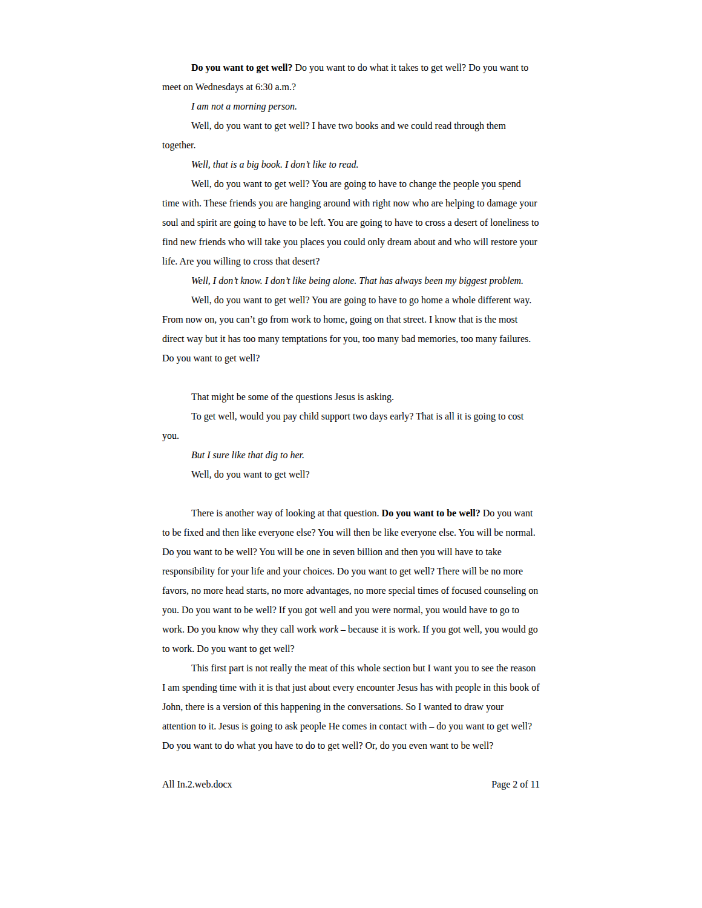Do you want to get well? Do you want to do what it takes to get well? Do you want to meet on Wednesdays at 6:30 a.m.?
I am not a morning person.
Well, do you want to get well? I have two books and we could read through them together.
Well, that is a big book. I don’t like to read.
Well, do you want to get well? You are going to have to change the people you spend time with. These friends you are hanging around with right now who are helping to damage your soul and spirit are going to have to be left. You are going to have to cross a desert of loneliness to find new friends who will take you places you could only dream about and who will restore your life. Are you willing to cross that desert?
Well, I don’t know. I don’t like being alone. That has always been my biggest problem.
Well, do you want to get well? You are going to have to go home a whole different way. From now on, you can’t go from work to home, going on that street. I know that is the most direct way but it has too many temptations for you, too many bad memories, too many failures. Do you want to get well?
That might be some of the questions Jesus is asking.
To get well, would you pay child support two days early? That is all it is going to cost you.
But I sure like that dig to her.
Well, do you want to get well?
There is another way of looking at that question. Do you want to be well? Do you want to be fixed and then like everyone else? You will then be like everyone else. You will be normal. Do you want to be well? You will be one in seven billion and then you will have to take responsibility for your life and your choices. Do you want to get well? There will be no more favors, no more head starts, no more advantages, no more special times of focused counseling on you. Do you want to be well? If you got well and you were normal, you would have to go to work. Do you know why they call work work – because it is work. If you got well, you would go to work. Do you want to get well?
This first part is not really the meat of this whole section but I want you to see the reason I am spending time with it is that just about every encounter Jesus has with people in this book of John, there is a version of this happening in the conversations. So I wanted to draw your attention to it. Jesus is going to ask people He comes in contact with – do you want to get well? Do you want to do what you have to do to get well? Or, do you even want to be well?
All In.2.web.docx Page 2 of 11